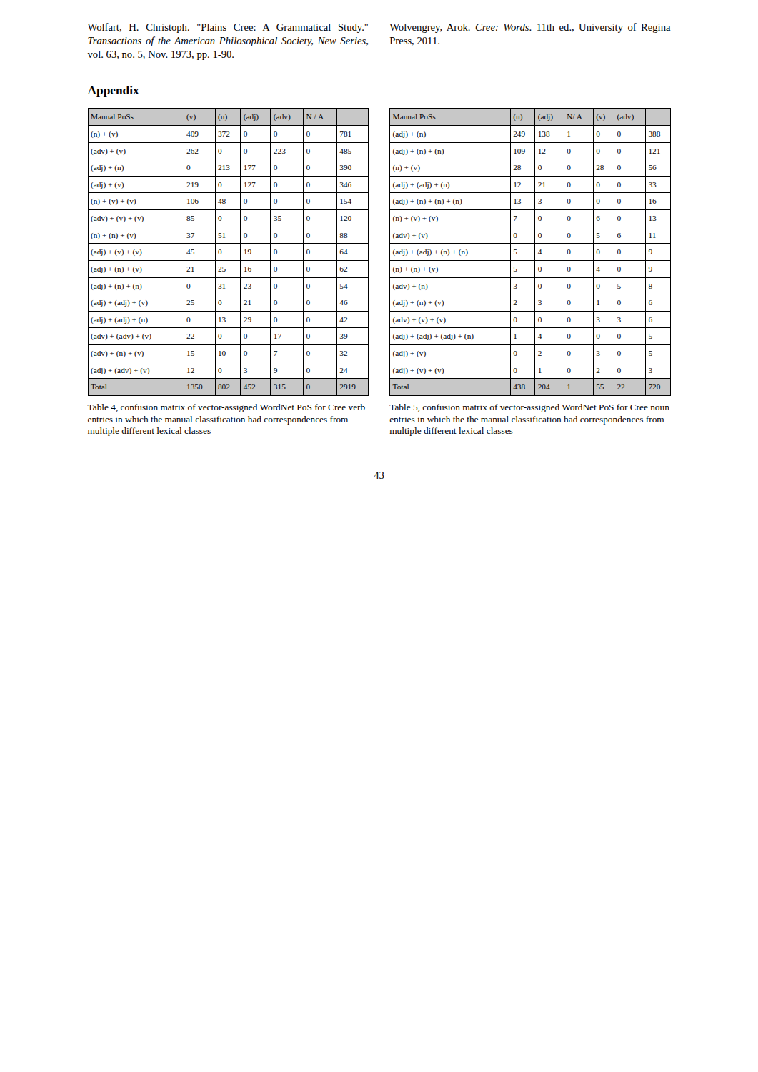Wolfart, H. Christoph. "Plains Cree: A Grammatical Study." Transactions of the American Philosophical Society, New Series, vol. 63, no. 5, Nov. 1973, pp. 1-90.
Wolvengrey, Arok. Cree: Words. 11th ed., University of Regina Press, 2011.
Appendix
Table 4, confusion matrix of vector-assigned WordNet PoS for Cree verb entries in which the manual classification had correspondences from multiple different lexical classes
| Manual PoSs | (v) | (n) | (adj) | (adv) | N / A | |
| --- | --- | --- | --- | --- | --- | --- |
| (n) + (v) | 409 | 372 | 0 | 0 | 0 | 781 |
| (adv) + (v) | 262 | 0 | 0 | 223 | 0 | 485 |
| (adj) + (n) | 0 | 213 | 177 | 0 | 0 | 390 |
| (adj) + (v) | 219 | 0 | 127 | 0 | 0 | 346 |
| (n) + (v) + (v) | 106 | 48 | 0 | 0 | 0 | 154 |
| (adv) + (v) + (v) | 85 | 0 | 0 | 35 | 0 | 120 |
| (n) + (n) + (v) | 37 | 51 | 0 | 0 | 0 | 88 |
| (adj) + (v) + (v) | 45 | 0 | 19 | 0 | 0 | 64 |
| (adj) + (n) + (v) | 21 | 25 | 16 | 0 | 0 | 62 |
| (adj) + (n) + (n) | 0 | 31 | 23 | 0 | 0 | 54 |
| (adj) + (adj) + (v) | 25 | 0 | 21 | 0 | 0 | 46 |
| (adj) + (adj) + (n) | 0 | 13 | 29 | 0 | 0 | 42 |
| (adv) + (adv) + (v) | 22 | 0 | 0 | 17 | 0 | 39 |
| (adv) + (n) + (v) | 15 | 10 | 0 | 7 | 0 | 32 |
| (adj) + (adv) + (v) | 12 | 0 | 3 | 9 | 0 | 24 |
| Total | 1350 | 802 | 452 | 315 | 0 | 2919 |
Table 5, confusion matrix of vector-assigned WordNet PoS for Cree noun entries in which the the manual classification had correspondences from multiple different lexical classes
| Manual PoSs | (n) | (adj) | N/ A | (v) | (adv) | |
| --- | --- | --- | --- | --- | --- | --- |
| (adj) + (n) | 249 | 138 | 1 | 0 | 0 | 388 |
| (adj) + (n) + (n) | 109 | 12 | 0 | 0 | 0 | 121 |
| (n) + (v) | 28 | 0 | 0 | 28 | 0 | 56 |
| (adj) + (adj) + (n) | 12 | 21 | 0 | 0 | 0 | 33 |
| (adj) + (n) + (n) + (n) | 13 | 3 | 0 | 0 | 0 | 16 |
| (n) + (v) + (v) | 7 | 0 | 0 | 6 | 0 | 13 |
| (adv) + (v) | 0 | 0 | 0 | 5 | 6 | 11 |
| (adj) + (adj) + (n) + (n) | 5 | 4 | 0 | 0 | 0 | 9 |
| (n) + (n) + (v) | 5 | 0 | 0 | 4 | 0 | 9 |
| (adv) + (n) | 3 | 0 | 0 | 0 | 5 | 8 |
| (adj) + (n) + (v) | 2 | 3 | 0 | 1 | 0 | 6 |
| (adv) + (v) + (v) | 0 | 0 | 0 | 3 | 3 | 6 |
| (adj) + (adj) + (adj) + (n) | 1 | 4 | 0 | 0 | 0 | 5 |
| (adj) + (v) | 0 | 2 | 0 | 3 | 0 | 5 |
| (adj) + (v) + (v) | 0 | 1 | 0 | 2 | 0 | 3 |
| Total | 438 | 204 | 1 | 55 | 22 | 720 |
43